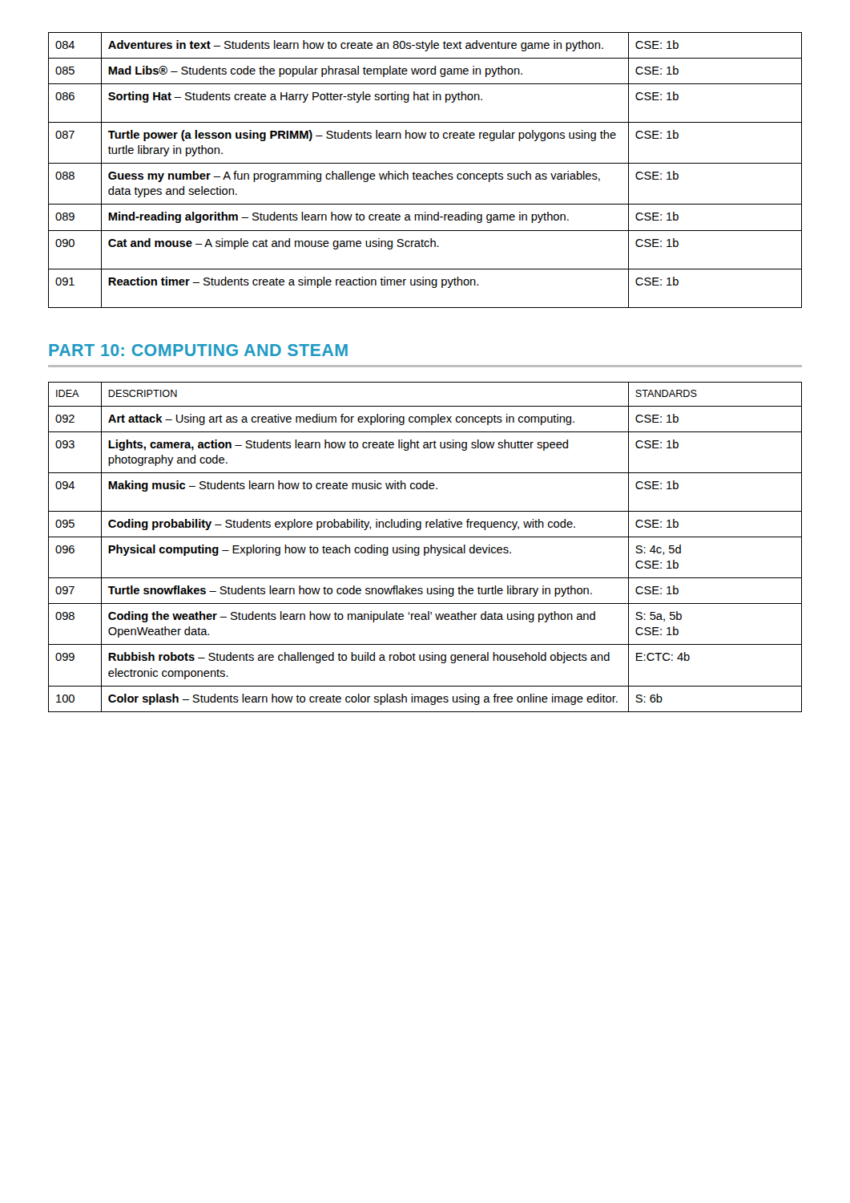| 084 | Adventures in text – Students learn how to create an 80s-style text adventure game in python. | CSE: 1b |
| 085 | Mad Libs® – Students code the popular phrasal template word game in python. | CSE: 1b |
| 086 | Sorting Hat – Students create a Harry Potter-style sorting hat in python. | CSE: 1b |
| 087 | Turtle power (a lesson using PRIMM) – Students learn how to create regular polygons using the turtle library in python. | CSE: 1b |
| 088 | Guess my number – A fun programming challenge which teaches concepts such as variables, data types and selection. | CSE: 1b |
| 089 | Mind-reading algorithm – Students learn how to create a mind-reading game in python. | CSE: 1b |
| 090 | Cat and mouse – A simple cat and mouse game using Scratch. | CSE: 1b |
| 091 | Reaction timer – Students create a simple reaction timer using python. | CSE: 1b |
PART 10: COMPUTING AND STEAM
| IDEA | DESCRIPTION | STANDARDS |
| --- | --- | --- |
| 092 | Art attack – Using art as a creative medium for exploring complex concepts in computing. | CSE: 1b |
| 093 | Lights, camera, action – Students learn how to create light art using slow shutter speed photography and code. | CSE: 1b |
| 094 | Making music – Students learn how to create music with code. | CSE: 1b |
| 095 | Coding probability – Students explore probability, including relative frequency, with code. | CSE: 1b |
| 096 | Physical computing – Exploring how to teach coding using physical devices. | S: 4c, 5d CSE: 1b |
| 097 | Turtle snowflakes – Students learn how to code snowflakes using the turtle library in python. | CSE: 1b |
| 098 | Coding the weather – Students learn how to manipulate ‘real’ weather data using python and OpenWeather data. | S: 5a, 5b CSE: 1b |
| 099 | Rubbish robots – Students are challenged to build a robot using general household objects and electronic components. | E:CTC: 4b |
| 100 | Color splash – Students learn how to create color splash images using a free online image editor. | S: 6b |